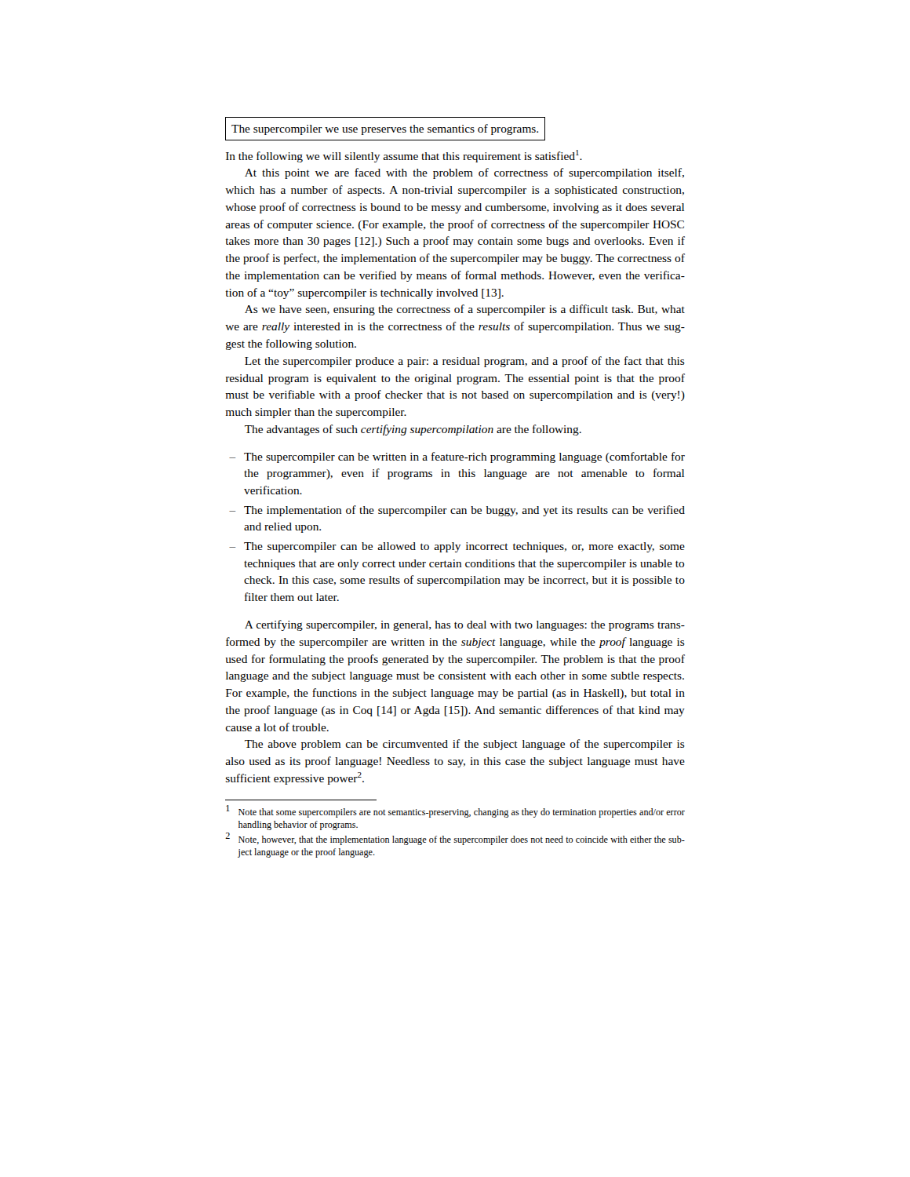The supercompiler we use preserves the semantics of programs.
In the following we will silently assume that this requirement is satisfied1.
At this point we are faced with the problem of correctness of supercompilation itself, which has a number of aspects. A non-trivial supercompiler is a sophisticated construction, whose proof of correctness is bound to be messy and cumbersome, involving as it does several areas of computer science. (For example, the proof of correctness of the supercompiler HOSC takes more than 30 pages [12].) Such a proof may contain some bugs and overlooks. Even if the proof is perfect, the implementation of the supercompiler may be buggy. The correctness of the implementation can be verified by means of formal methods. However, even the verification of a “toy” supercompiler is technically involved [13].
As we have seen, ensuring the correctness of a supercompiler is a difficult task. But, what we are really interested in is the correctness of the results of supercompilation. Thus we suggest the following solution.
Let the supercompiler produce a pair: a residual program, and a proof of the fact that this residual program is equivalent to the original program. The essential point is that the proof must be verifiable with a proof checker that is not based on supercompilation and is (very!) much simpler than the supercompiler.
The advantages of such certifying supercompilation are the following.
The supercompiler can be written in a feature-rich programming language (comfortable for the programmer), even if programs in this language are not amenable to formal verification.
The implementation of the supercompiler can be buggy, and yet its results can be verified and relied upon.
The supercompiler can be allowed to apply incorrect techniques, or, more exactly, some techniques that are only correct under certain conditions that the supercompiler is unable to check. In this case, some results of supercompilation may be incorrect, but it is possible to filter them out later.
A certifying supercompiler, in general, has to deal with two languages: the programs transformed by the supercompiler are written in the subject language, while the proof language is used for formulating the proofs generated by the supercompiler. The problem is that the proof language and the subject language must be consistent with each other in some subtle respects. For example, the functions in the subject language may be partial (as in Haskell), but total in the proof language (as in Coq [14] or Agda [15]). And semantic differences of that kind may cause a lot of trouble.
The above problem can be circumvented if the subject language of the supercompiler is also used as its proof language! Needless to say, in this case the subject language must have sufficient expressive power2.
1
Note that some supercompilers are not semantics-preserving, changing as they do termination properties and/or error handling behavior of programs.
2
Note, however, that the implementation language of the supercompiler does not need to coincide with either the subject language or the proof language.